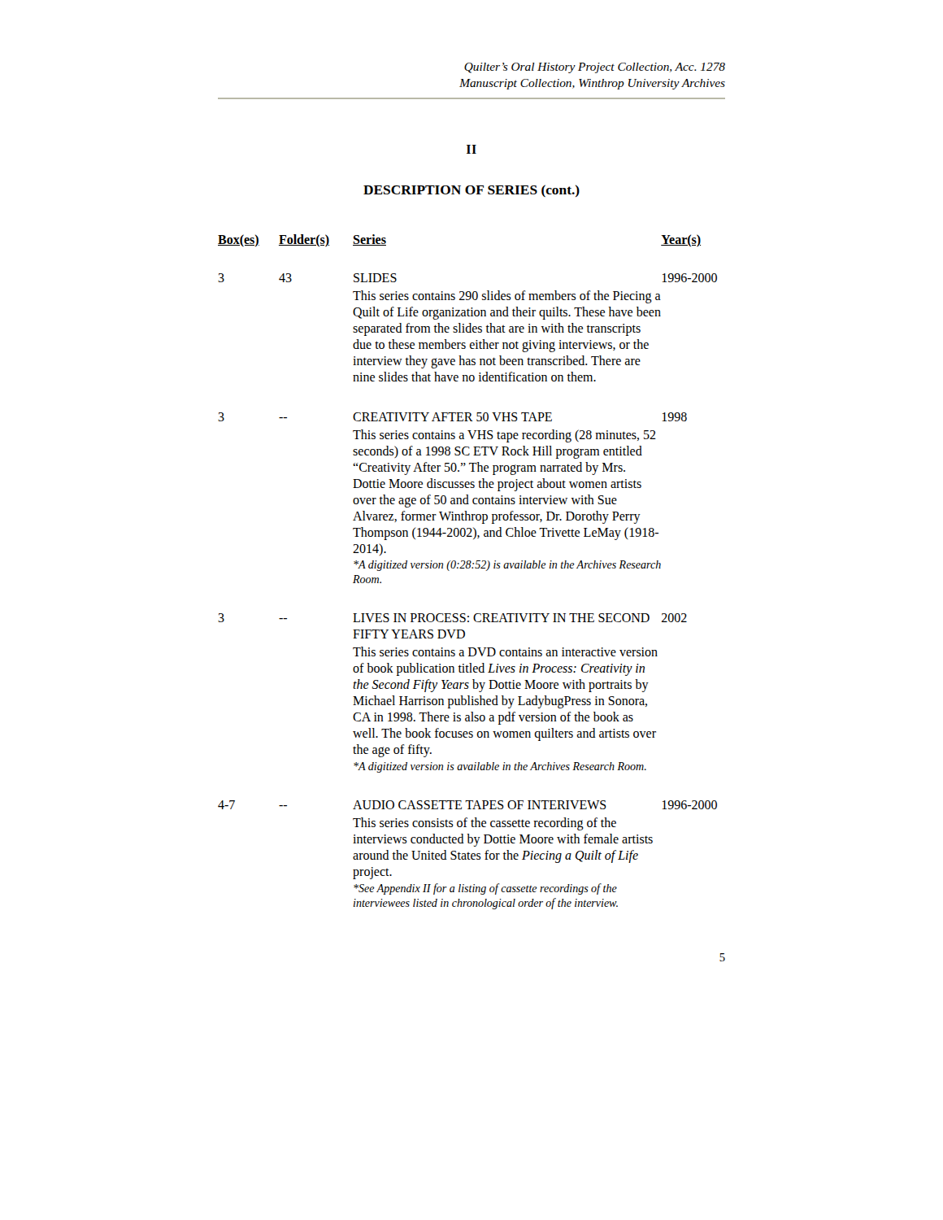Quilter’s Oral History Project Collection, Acc. 1278
Manuscript Collection, Winthrop University Archives
II
DESCRIPTION OF SERIES (cont.)
| Box(es) | Folder(s) | Series | Year(s) |
| --- | --- | --- | --- |
| 3 | 43 | SLIDES This series contains 290 slides of members of the Piecing a Quilt of Life organization and their quilts. These have been separated from the slides that are in with the transcripts due to these members either not giving interviews, or the interview they gave has not been transcribed. There are nine slides that have no identification on them. | 1996-2000 |
| 3 | -- | CREATIVITY AFTER 50 VHS TAPE This series contains a VHS tape recording (28 minutes, 52 seconds) of a 1998 SC ETV Rock Hill program entitled “Creativity After 50.” The program narrated by Mrs. Dottie Moore discusses the project about women artists over the age of 50 and contains interview with Sue Alvarez, former Winthrop professor, Dr. Dorothy Perry Thompson (1944-2002), and Chloe Trivette LeMay (1918-2014). *A digitized version (0:28:52) is available in the Archives Research Room. | 1998 |
| 3 | -- | LIVES IN PROCESS: CREATIVITY IN THE SECOND FIFTY YEARS DVD This series contains a DVD contains an interactive version of book publication titled Lives in Process: Creativity in the Second Fifty Years by Dottie Moore with portraits by Michael Harrison published by LadybugPress in Sonora, CA in 1998. There is also a pdf version of the book as well. The book focuses on women quilters and artists over the age of fifty. *A digitized version is available in the Archives Research Room. | 2002 |
| 4-7 | -- | AUDIO CASSETTE TAPES OF INTERIVEWS This series consists of the cassette recording of the interviews conducted by Dottie Moore with female artists around the United States for the Piecing a Quilt of Life project. *See Appendix II for a listing of cassette recordings of the interviewees listed in chronological order of the interview. | 1996-2000 |
5